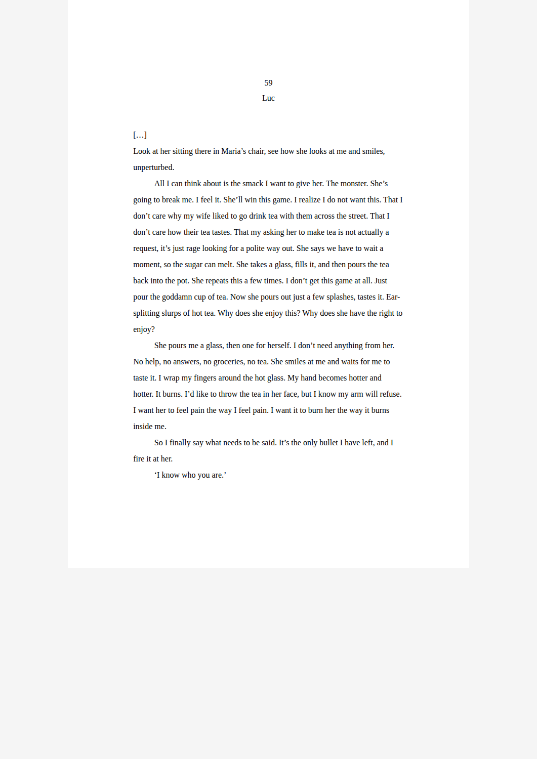59
Luc
[…]
Look at her sitting there in Maria’s chair, see how she looks at me and smiles, unperturbed.
All I can think about is the smack I want to give her. The monster. She’s going to break me. I feel it. She’ll win this game. I realize I do not want this. That I don’t care why my wife liked to go drink tea with them across the street. That I don’t care how their tea tastes. That my asking her to make tea is not actually a request, it’s just rage looking for a polite way out. She says we have to wait a moment, so the sugar can melt. She takes a glass, fills it, and then pours the tea back into the pot. She repeats this a few times. I don’t get this game at all. Just pour the goddamn cup of tea. Now she pours out just a few splashes, tastes it. Ear-splitting slurps of hot tea. Why does she enjoy this? Why does she have the right to enjoy?
She pours me a glass, then one for herself. I don’t need anything from her. No help, no answers, no groceries, no tea. She smiles at me and waits for me to taste it. I wrap my fingers around the hot glass. My hand becomes hotter and hotter. It burns. I’d like to throw the tea in her face, but I know my arm will refuse. I want her to feel pain the way I feel pain. I want it to burn her the way it burns inside me.
So I finally say what needs to be said. It’s the only bullet I have left, and I fire it at her.
‘I know who you are.’